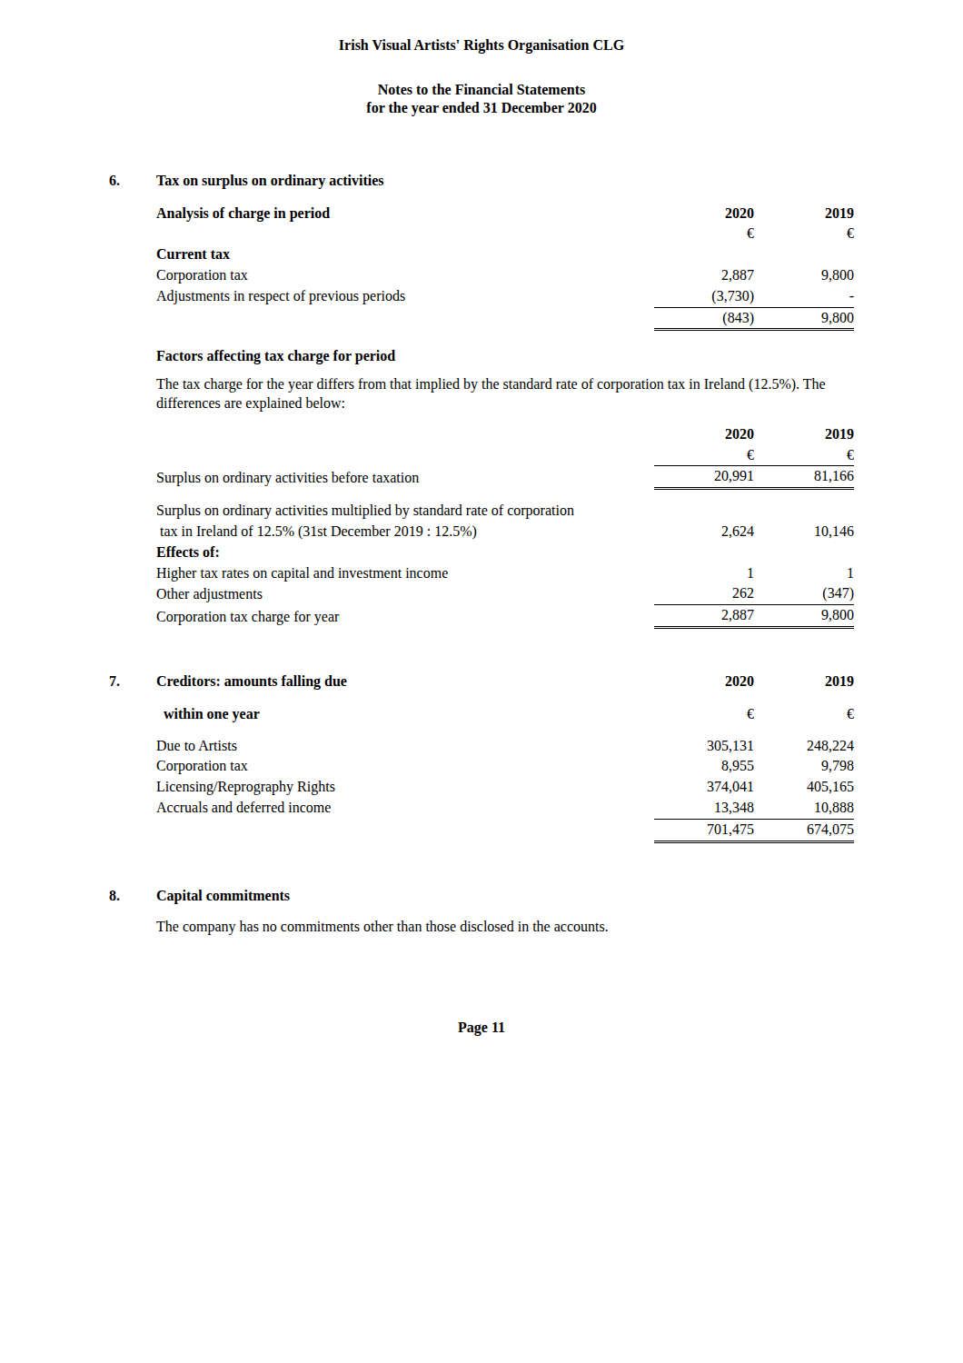Irish Visual Artists' Rights Organisation CLG
Notes to the Financial Statements
for the year ended 31 December 2020
6. Tax on surplus on ordinary activities
| Analysis of charge in period | 2020 | 2019 |
| --- | --- | --- |
| | € | € |
| Current tax | | |
| Corporation tax | 2,887 | 9,800 |
| Adjustments in respect of previous periods | (3,730) | - |
| | (843) | 9,800 |
Factors affecting tax charge for period
The tax charge for the year differs from that implied by the standard rate of corporation tax in Ireland (12.5%). The differences are explained below:
| | 2020 | 2019 |
| | € | € |
| Surplus on ordinary activities before taxation | 20,991 | 81,166 |
| Surplus on ordinary activities multiplied by standard rate of corporation | | |
| tax in Ireland of 12.5% (31st December 2019 : 12.5%) | 2,624 | 10,146 |
| Effects of: | | |
| Higher tax rates on capital and investment income | 1 | 1 |
| Other adjustments | 262 | (347) |
| Corporation tax charge for year | 2,887 | 9,800 |
7. Creditors: amounts falling due 2020 2019
| within one year | € | € |
| Due to Artists | 305,131 | 248,224 |
| Corporation tax | 8,955 | 9,798 |
| Licensing/Reprography Rights | 374,041 | 405,165 |
| Accruals and deferred income | 13,348 | 10,888 |
| | 701,475 | 674,075 |
8. Capital commitments
The company has no commitments other than those disclosed in the accounts.
Page 11